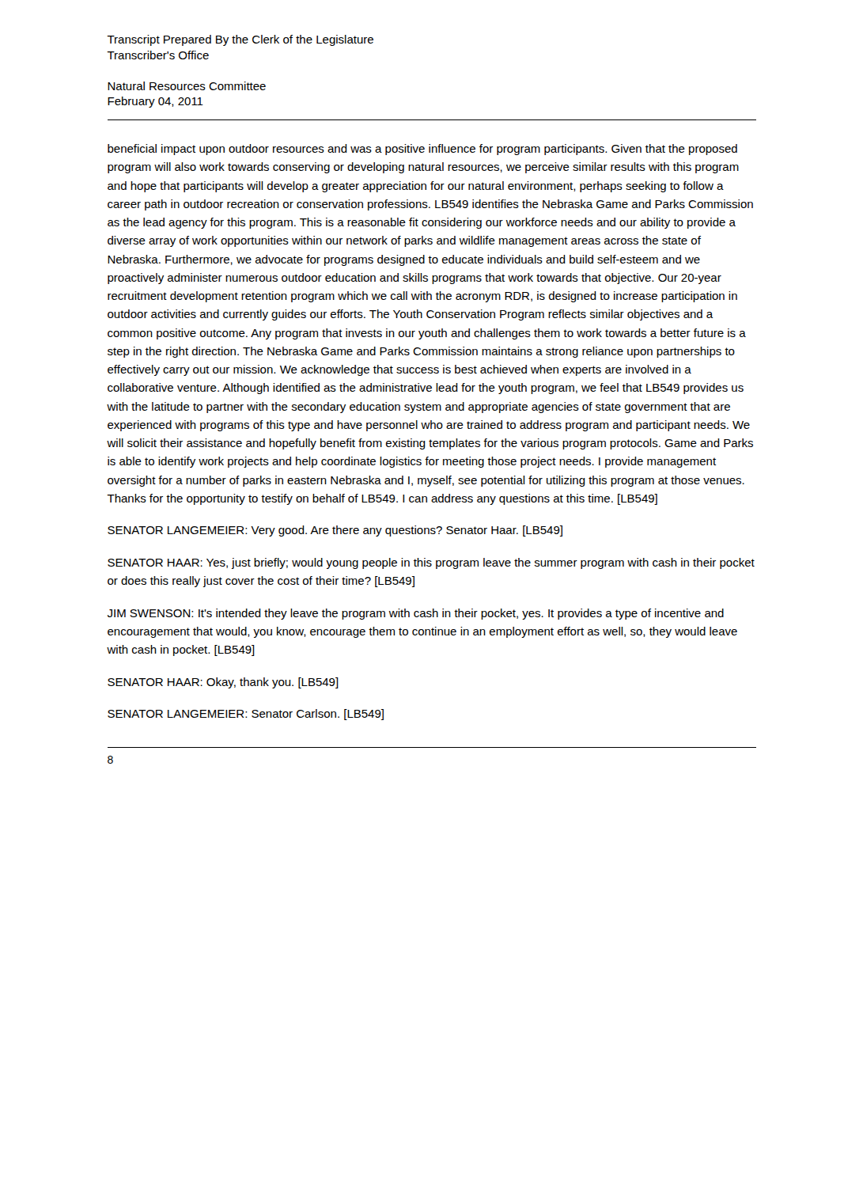Transcript Prepared By the Clerk of the Legislature
Transcriber's Office
Natural Resources Committee
February 04, 2011
beneficial impact upon outdoor resources and was a positive influence for program participants. Given that the proposed program will also work towards conserving or developing natural resources, we perceive similar results with this program and hope that participants will develop a greater appreciation for our natural environment, perhaps seeking to follow a career path in outdoor recreation or conservation professions. LB549 identifies the Nebraska Game and Parks Commission as the lead agency for this program. This is a reasonable fit considering our workforce needs and our ability to provide a diverse array of work opportunities within our network of parks and wildlife management areas across the state of Nebraska. Furthermore, we advocate for programs designed to educate individuals and build self-esteem and we proactively administer numerous outdoor education and skills programs that work towards that objective. Our 20-year recruitment development retention program which we call with the acronym RDR, is designed to increase participation in outdoor activities and currently guides our efforts. The Youth Conservation Program reflects similar objectives and a common positive outcome. Any program that invests in our youth and challenges them to work towards a better future is a step in the right direction. The Nebraska Game and Parks Commission maintains a strong reliance upon partnerships to effectively carry out our mission. We acknowledge that success is best achieved when experts are involved in a collaborative venture. Although identified as the administrative lead for the youth program, we feel that LB549 provides us with the latitude to partner with the secondary education system and appropriate agencies of state government that are experienced with programs of this type and have personnel who are trained to address program and participant needs. We will solicit their assistance and hopefully benefit from existing templates for the various program protocols. Game and Parks is able to identify work projects and help coordinate logistics for meeting those project needs. I provide management oversight for a number of parks in eastern Nebraska and I, myself, see potential for utilizing this program at those venues. Thanks for the opportunity to testify on behalf of LB549. I can address any questions at this time. [LB549]
SENATOR LANGEMEIER: Very good. Are there any questions? Senator Haar. [LB549]
SENATOR HAAR: Yes, just briefly; would young people in this program leave the summer program with cash in their pocket or does this really just cover the cost of their time? [LB549]
JIM SWENSON: It's intended they leave the program with cash in their pocket, yes. It provides a type of incentive and encouragement that would, you know, encourage them to continue in an employment effort as well, so, they would leave with cash in pocket. [LB549]
SENATOR HAAR: Okay, thank you. [LB549]
SENATOR LANGEMEIER: Senator Carlson. [LB549]
8